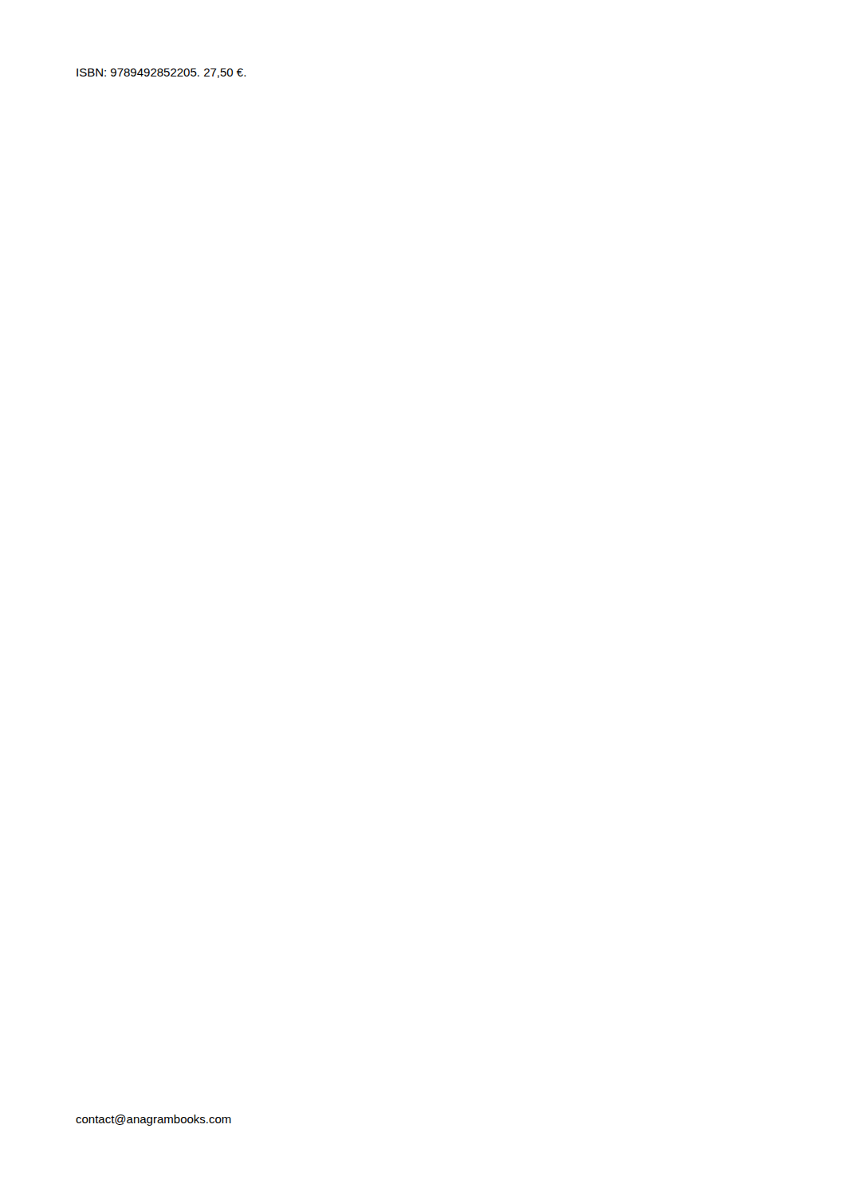ISBN: 9789492852205. 27,50 €.
contact@anagrambooks.com